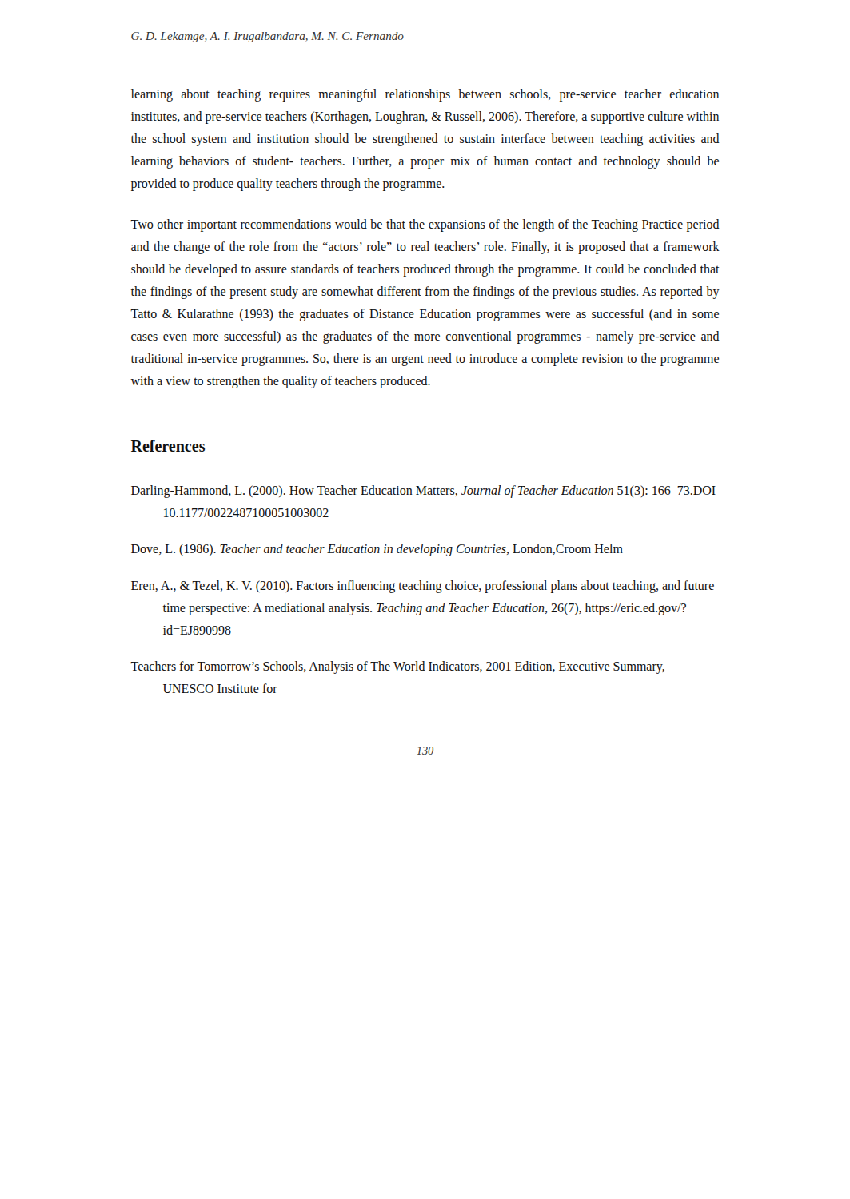G. D. Lekamge, A. I. Irugalbandara, M. N. C. Fernando
learning about teaching requires meaningful relationships between schools, pre-service teacher education institutes, and pre-service teachers (Korthagen, Loughran, & Russell, 2006). Therefore, a supportive culture within the school system and institution should be strengthened to sustain interface between teaching activities and learning behaviors of student- teachers. Further, a proper mix of human contact and technology should be provided to produce quality teachers through the programme.
Two other important recommendations would be that the expansions of the length of the Teaching Practice period and the change of the role from the “actors’ role” to real teachers’ role. Finally, it is proposed that a framework should be developed to assure standards of teachers produced through the programme. It could be concluded that the findings of the present study are somewhat different from the findings of the previous studies. As reported by Tatto & Kularathne (1993) the graduates of Distance Education programmes were as successful (and in some cases even more successful) as the graduates of the more conventional programmes - namely pre-service and traditional in-service programmes. So, there is an urgent need to introduce a complete revision to the programme with a view to strengthen the quality of teachers produced.
References
Darling-Hammond, L. (2000). How Teacher Education Matters, Journal of Teacher Education 51(3): 166–73.DOI 10.1177/0022487100051003002
Dove, L. (1986). Teacher and teacher Education in developing Countries, London,Croom Helm
Eren, A., & Tezel, K. V. (2010). Factors influencing teaching choice, professional plans about teaching, and future time perspective: A mediational analysis. Teaching and Teacher Education, 26(7), https://eric.ed.gov/?id=EJ890998
Teachers for Tomorrow’s Schools, Analysis of The World Indicators, 2001 Edition, Executive Summary, UNESCO Institute for
130